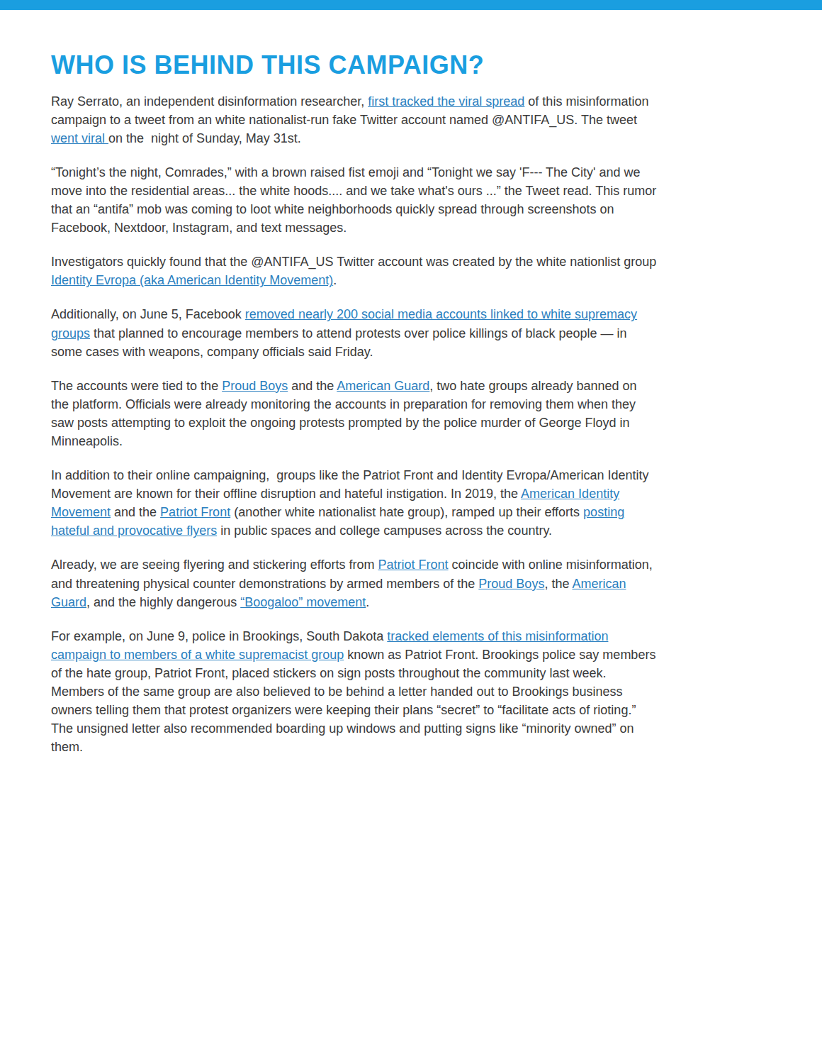Who is behind this campaign?
Ray Serrato, an independent disinformation researcher, first tracked the viral spread of this misinformation campaign to a tweet from an white nationalist-run fake Twitter account named @ANTIFA_US. The tweet went viral on the night of Sunday, May 31st.
“Tonight’s the night, Comrades,” with a brown raised fist emoji and “Tonight we say 'F--- The City' and we move into the residential areas... the white hoods.... and we take what's ours ...” the Tweet read. This rumor that an “antifa” mob was coming to loot white neighborhoods quickly spread through screenshots on Facebook, Nextdoor, Instagram, and text messages.
Investigators quickly found that the @ANTIFA_US Twitter account was created by the white nationlist group Identity Evropa (aka American Identity Movement).
Additionally, on June 5, Facebook removed nearly 200 social media accounts linked to white supremacy groups that planned to encourage members to attend protests over police killings of black people — in some cases with weapons, company officials said Friday.
The accounts were tied to the Proud Boys and the American Guard, two hate groups already banned on the platform. Officials were already monitoring the accounts in preparation for removing them when they saw posts attempting to exploit the ongoing protests prompted by the police murder of George Floyd in Minneapolis.
In addition to their online campaigning, groups like the Patriot Front and Identity Evropa/American Identity Movement are known for their offline disruption and hateful instigation. In 2019, the American Identity Movement and the Patriot Front (another white nationalist hate group), ramped up their efforts posting hateful and provocative flyers in public spaces and college campuses across the country.
Already, we are seeing flyering and stickering efforts from Patriot Front coincide with online misinformation, and threatening physical counter demonstrations by armed members of the Proud Boys, the American Guard, and the highly dangerous “Boogaloo” movement.
For example, on June 9, police in Brookings, South Dakota tracked elements of this misinformation campaign to members of a white supremacist group known as Patriot Front. Brookings police say members of the hate group, Patriot Front, placed stickers on sign posts throughout the community last week. Members of the same group are also believed to be behind a letter handed out to Brookings business owners telling them that protest organizers were keeping their plans “secret” to “facilitate acts of rioting.” The unsigned letter also recommended boarding up windows and putting signs like “minority owned” on them.